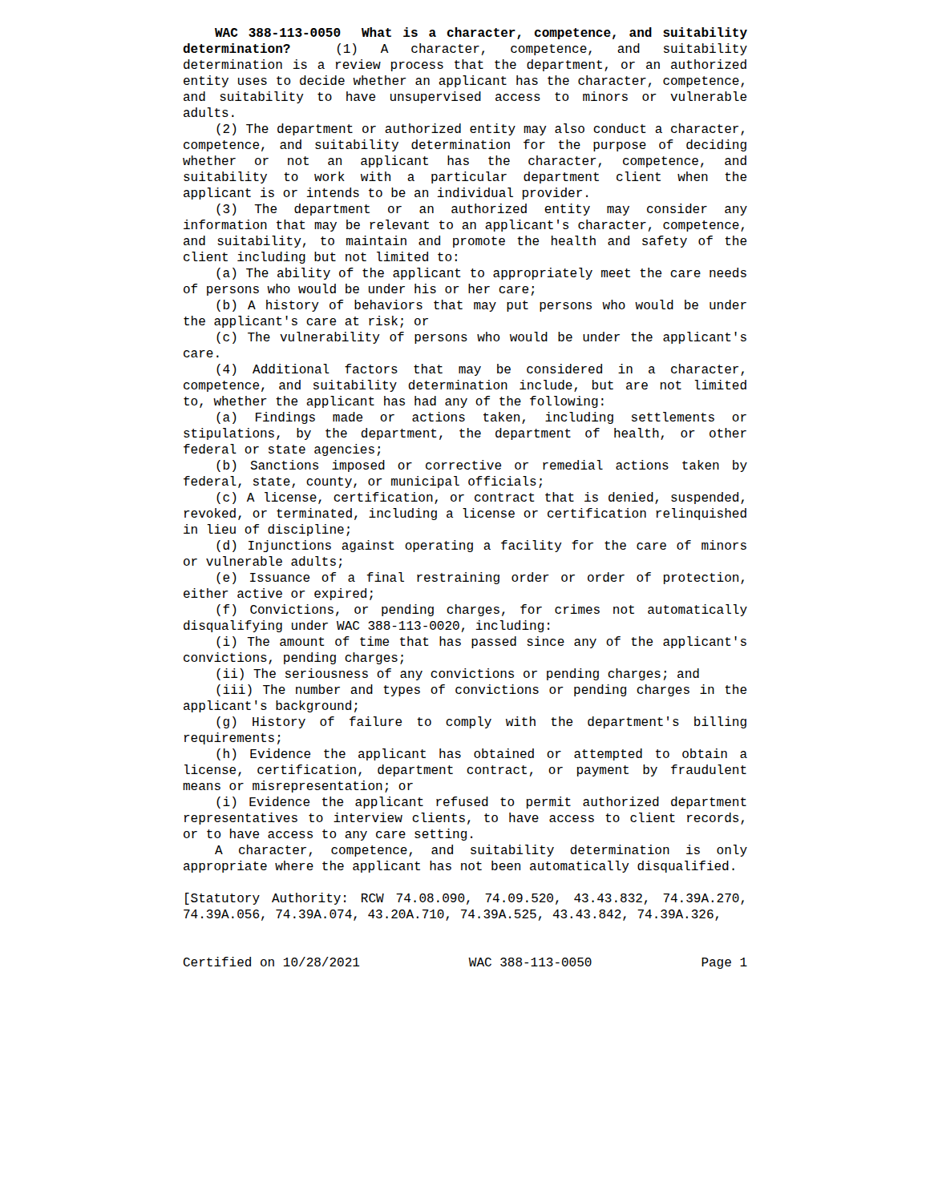WAC 388-113-0050 What is a character, competence, and suitability determination? (1) A character, competence, and suitability determination is a review process that the department, or an authorized entity uses to decide whether an applicant has the character, competence, and suitability to have unsupervised access to minors or vulnerable adults.
(2) The department or authorized entity may also conduct a character, competence, and suitability determination for the purpose of deciding whether or not an applicant has the character, competence, and suitability to work with a particular department client when the applicant is or intends to be an individual provider.
(3) The department or an authorized entity may consider any information that may be relevant to an applicant's character, competence, and suitability, to maintain and promote the health and safety of the client including but not limited to:
(a) The ability of the applicant to appropriately meet the care needs of persons who would be under his or her care;
(b) A history of behaviors that may put persons who would be under the applicant's care at risk; or
(c) The vulnerability of persons who would be under the applicant's care.
(4) Additional factors that may be considered in a character, competence, and suitability determination include, but are not limited to, whether the applicant has had any of the following:
(a) Findings made or actions taken, including settlements or stipulations, by the department, the department of health, or other federal or state agencies;
(b) Sanctions imposed or corrective or remedial actions taken by federal, state, county, or municipal officials;
(c) A license, certification, or contract that is denied, suspended, revoked, or terminated, including a license or certification relinquished in lieu of discipline;
(d) Injunctions against operating a facility for the care of minors or vulnerable adults;
(e) Issuance of a final restraining order or order of protection, either active or expired;
(f) Convictions, or pending charges, for crimes not automatically disqualifying under WAC 388-113-0020, including:
(i) The amount of time that has passed since any of the applicant's convictions, pending charges;
(ii) The seriousness of any convictions or pending charges; and
(iii) The number and types of convictions or pending charges in the applicant's background;
(g) History of failure to comply with the department's billing requirements;
(h) Evidence the applicant has obtained or attempted to obtain a license, certification, department contract, or payment by fraudulent means or misrepresentation; or
(i) Evidence the applicant refused to permit authorized department representatives to interview clients, to have access to client records, or to have access to any care setting.
A character, competence, and suitability determination is only appropriate where the applicant has not been automatically disqualified.
[Statutory Authority: RCW 74.08.090, 74.09.520, 43.43.832, 74.39A.270, 74.39A.056, 74.39A.074, 43.20A.710, 74.39A.525, 43.43.842, 74.39A.326,
Certified on 10/28/2021 WAC 388-113-0050 Page 1